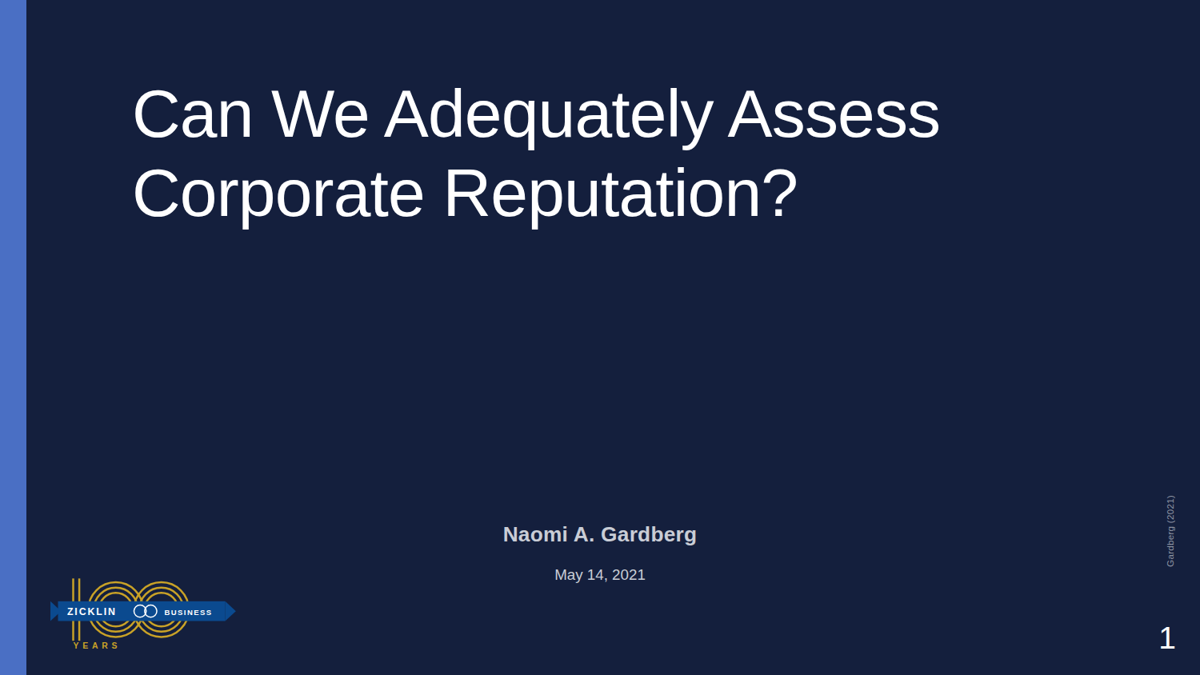Can We Adequately Assess Corporate Reputation?
Naomi A. Gardberg
May 14, 2021
ZICKLIN BUSINESS YEARS
Gardberg (2021)
1